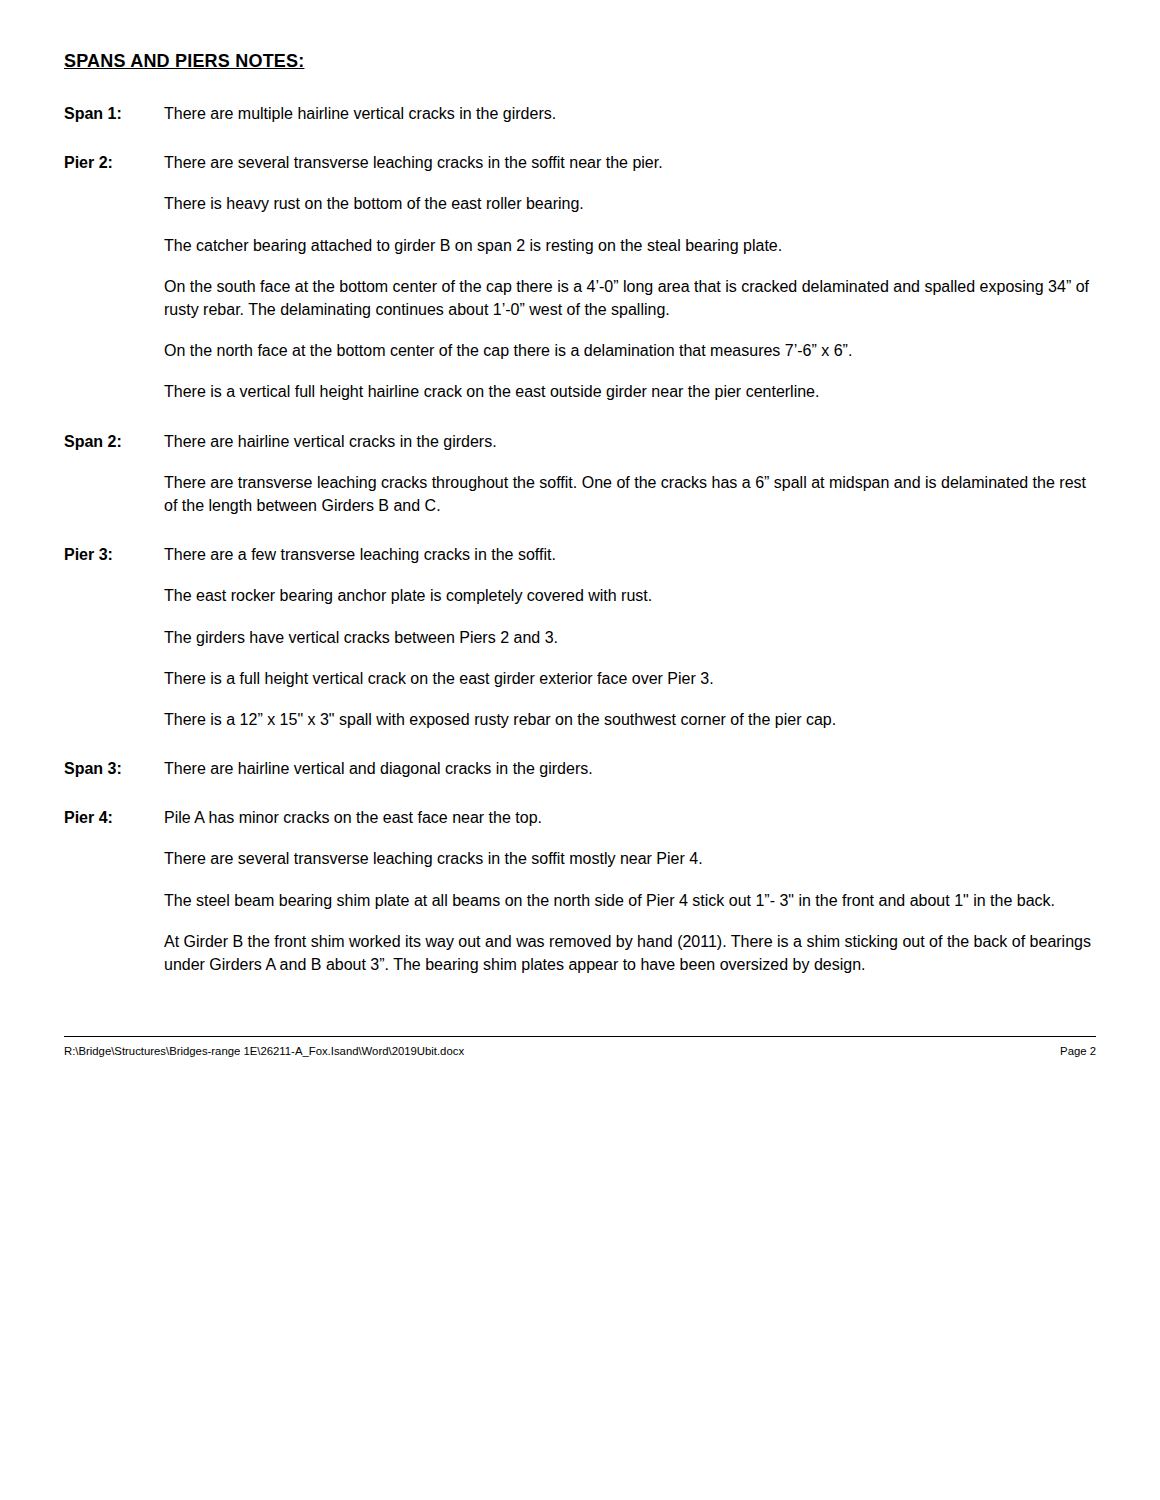SPANS AND PIERS NOTES:
Span 1:
There are multiple hairline vertical cracks in the girders.
Pier 2:
There are several transverse leaching cracks in the soffit near the pier.
There is heavy rust on the bottom of the east roller bearing.
The catcher bearing attached to girder B on span 2 is resting on the steal bearing plate.
On the south face at the bottom center of the cap there is a 4’-0” long area that is cracked delaminated and spalled exposing 34” of rusty rebar. The delaminating continues about 1’-0” west of the spalling.
On the north face at the bottom center of the cap there is a delamination that measures 7’-6” x 6”.
There is a vertical full height hairline crack on the east outside girder near the pier centerline.
Span 2:
There are hairline vertical cracks in the girders.
There are transverse leaching cracks throughout the soffit. One of the cracks has a 6” spall at midspan and is delaminated the rest of the length between Girders B and C.
Pier 3:
There are a few transverse leaching cracks in the soffit.
The east rocker bearing anchor plate is completely covered with rust.
The girders have vertical cracks between Piers 2 and 3.
There is a full height vertical crack on the east girder exterior face over Pier 3.
There is a 12” x 15" x 3" spall with exposed rusty rebar on the southwest corner of the pier cap.
Span 3:
There are hairline vertical and diagonal cracks in the girders.
Pier 4:
Pile A has minor cracks on the east face near the top.
There are several transverse leaching cracks in the soffit mostly near Pier 4.
The steel beam bearing shim plate at all beams on the north side of Pier 4 stick out 1”- 3" in the front and about 1" in the back.
At Girder B the front shim worked its way out and was removed by hand (2011). There is a shim sticking out of the back of bearings under Girders A and B about 3”. The bearing shim plates appear to have been oversized by design.
R:\Bridge\Structures\Bridges-range 1E\26211-A_Fox.Isand\Word\2019Ubit.docx Page 2